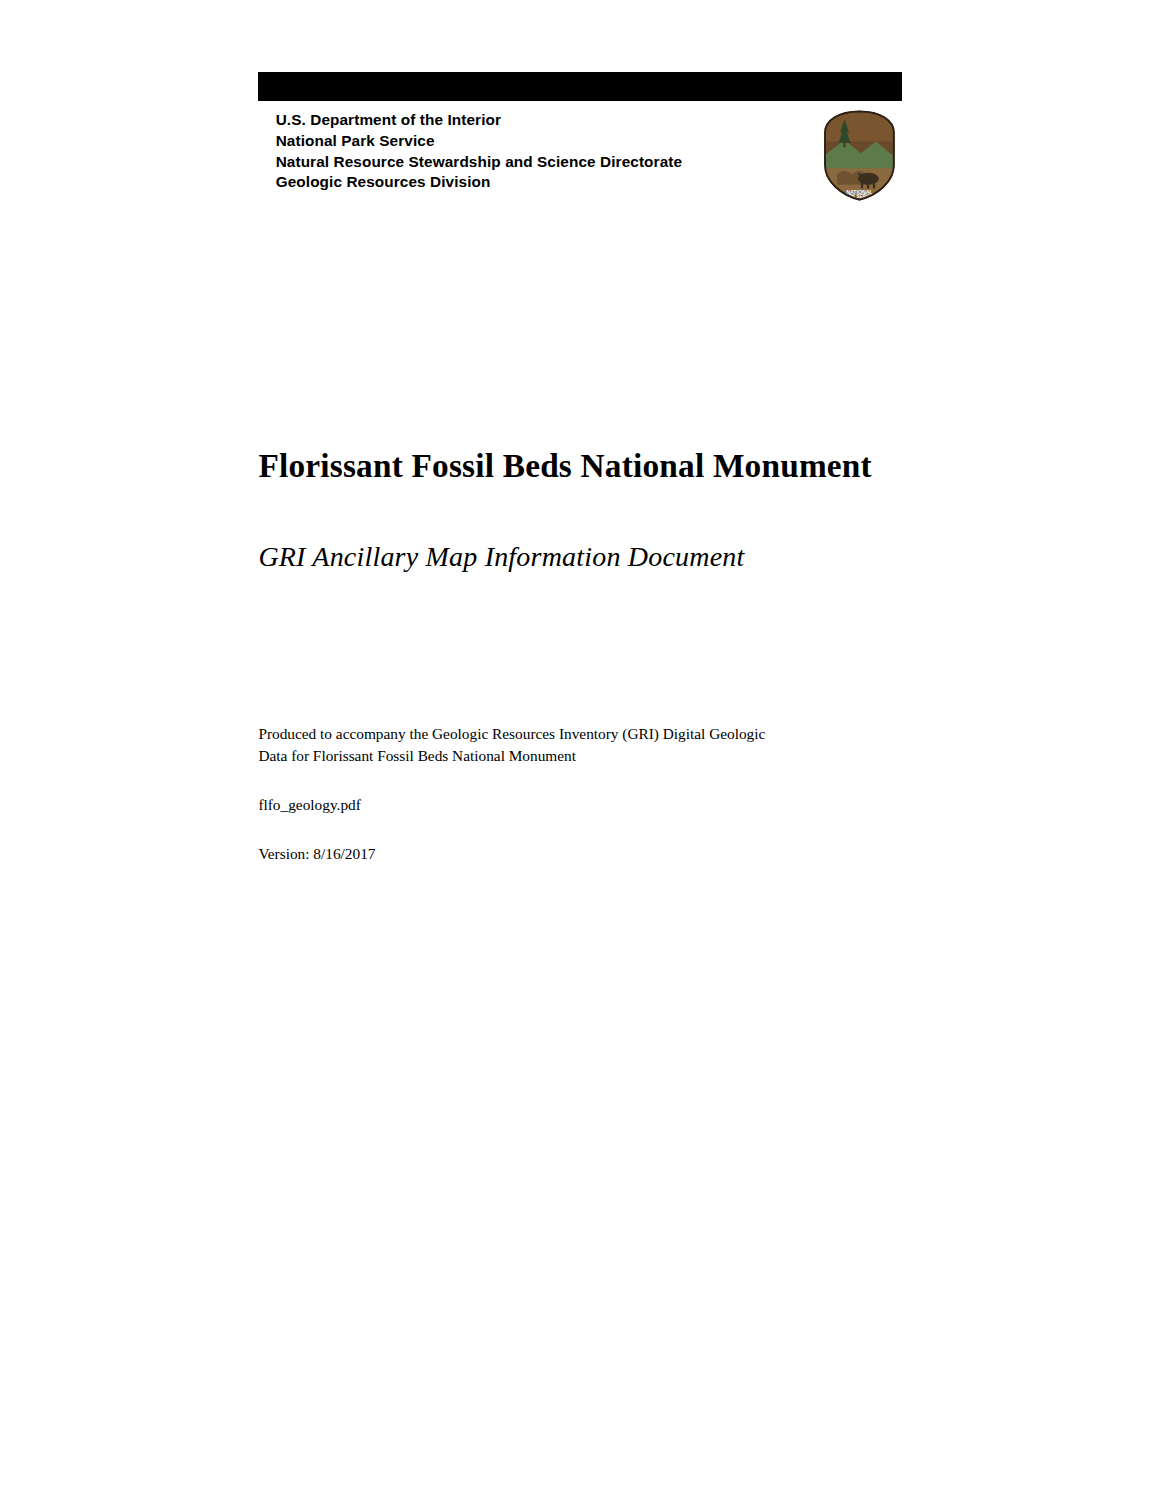U.S. Department of the Interior
National Park Service
Natural Resource Stewardship and Science Directorate
Geologic Resources Division
NATIONAL PARK SERVICE
Florissant Fossil Beds National Monument
GRI Ancillary Map Information Document
Produced to accompany the Geologic Resources Inventory (GRI) Digital Geologic
Data for Florissant Fossil Beds National Monument
flfo_geology.pdf
Version: 8/16/2017